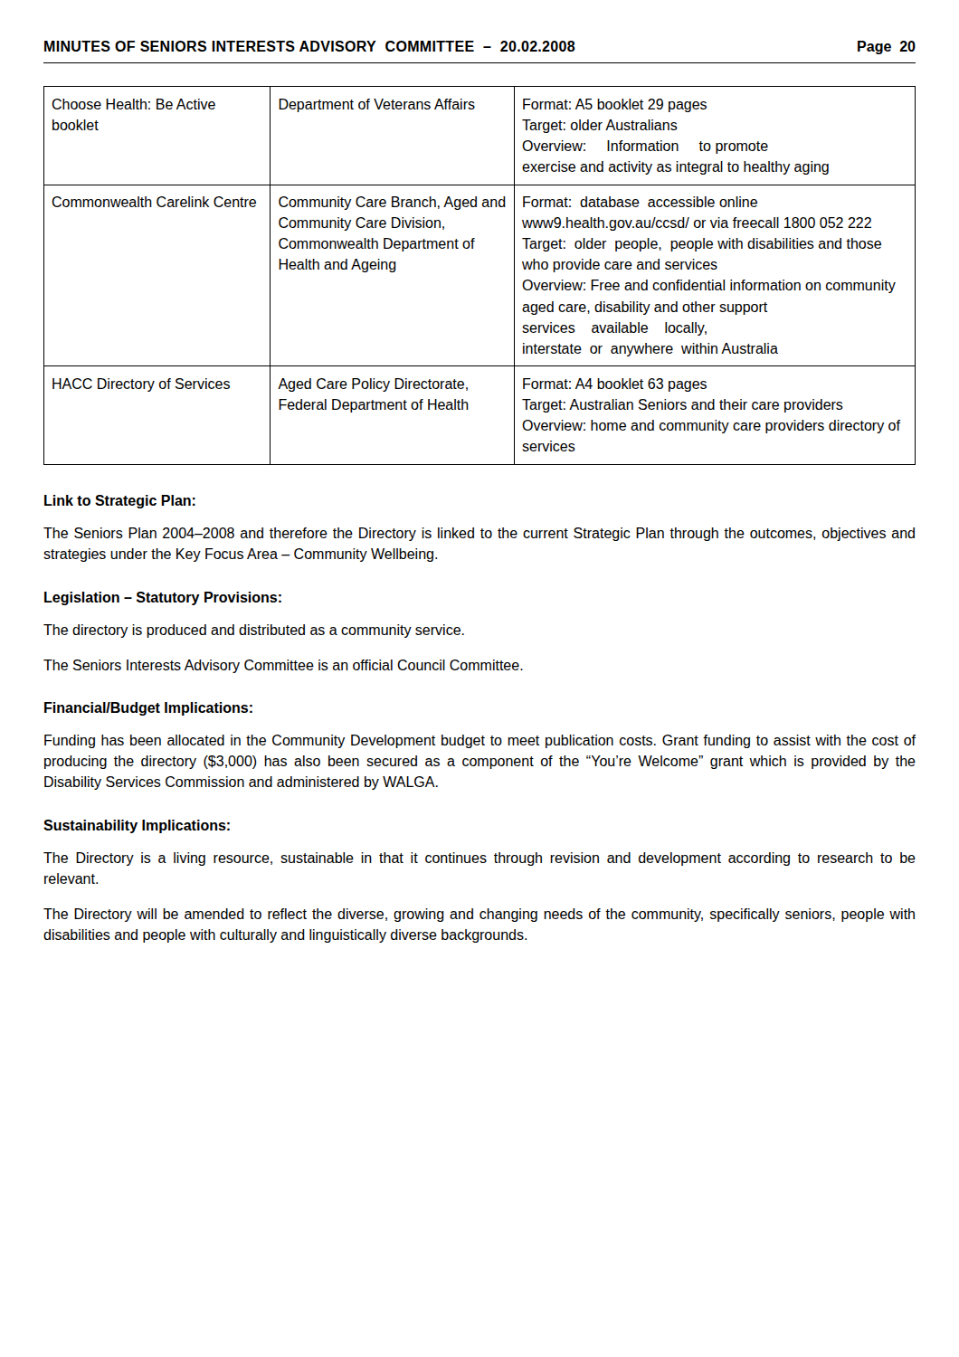MINUTES OF SENIORS INTERESTS ADVISORY COMMITTEE – 20.02.2008 Page 20
| Choose Health: Be Active booklet | Department of Veterans Affairs | Format: A5 booklet 29 pages Target: older Australians Overview: Information to promote exercise and activity as integral to healthy aging |
| Commonwealth Carelink Centre | Community Care Branch, Aged and Community Care Division, Commonwealth Department of Health and Ageing | Format: database accessible online www9.health.gov.au/ccsd/ or via freecall 1800 052 222 Target: older people, people with disabilities and those who provide care and services Overview: Free and confidential information on community aged care, disability and other support services available locally, interstate or anywhere within Australia |
| HACC Directory of Services | Aged Care Policy Directorate, Federal Department of Health | Format: A4 booklet 63 pages Target: Australian Seniors and their care providers Overview: home and community care providers directory of services |
Link to Strategic Plan:
The Seniors Plan 2004–2008 and therefore the Directory is linked to the current Strategic Plan through the outcomes, objectives and strategies under the Key Focus Area – Community Wellbeing.
Legislation – Statutory Provisions:
The directory is produced and distributed as a community service.
The Seniors Interests Advisory Committee is an official Council Committee.
Financial/Budget Implications:
Funding has been allocated in the Community Development budget to meet publication costs. Grant funding to assist with the cost of producing the directory ($3,000) has also been secured as a component of the “You’re Welcome” grant which is provided by the Disability Services Commission and administered by WALGA.
Sustainability Implications:
The Directory is a living resource, sustainable in that it continues through revision and development according to research to be relevant.
The Directory will be amended to reflect the diverse, growing and changing needs of the community, specifically seniors, people with disabilities and people with culturally and linguistically diverse backgrounds.